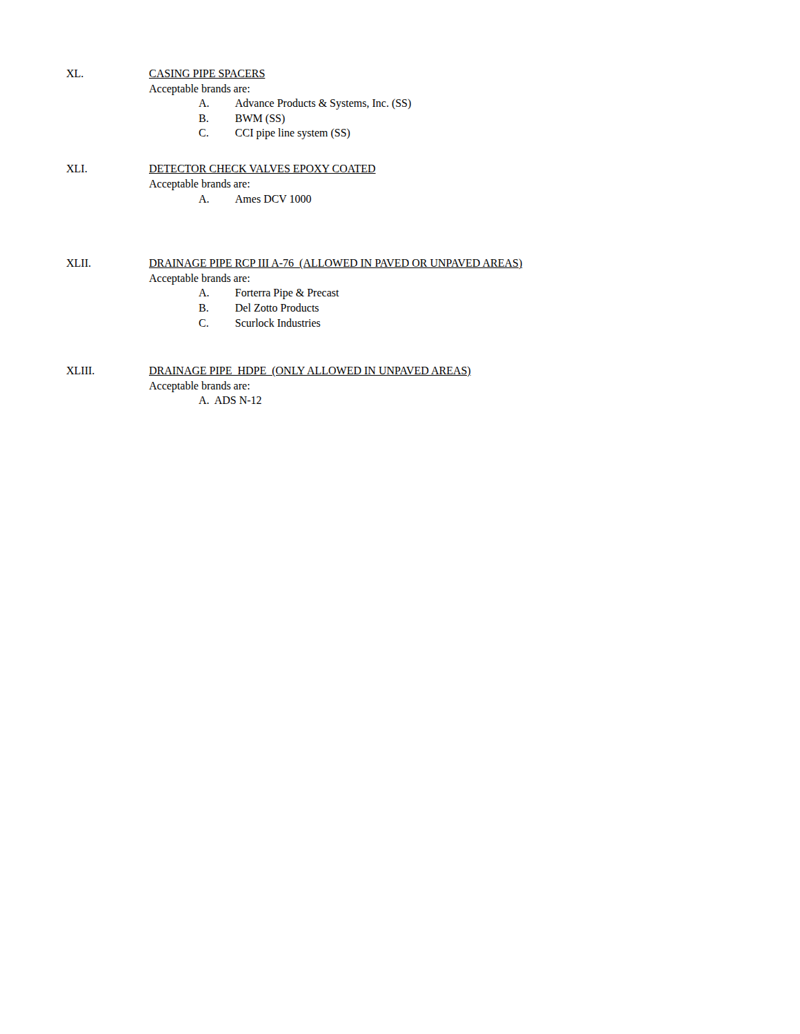| XL. | CASING PIPE SPACERS Acceptable brands are: / A. / Advance Products & Systems, Inc. (SS) / / B. / BWM (SS) / / C. / CCI pipe line system (SS) / |
| XLI. | DETECTOR CHECK VALVES EPOXY COATED Acceptable brands are: / A. / Ames DCV 1000 / |
| XLII. | DRAINAGE PIPE RCP III A-76 (ALLOWED IN PAVED OR UNPAVED AREAS) Acceptable brands are: / A. / Forterra Pipe & Precast / / B. / Del Zotto Products / / C. / Scurlock Industries / |
| XLIII. | DRAINAGE PIPE HDPE (ONLY ALLOWED IN UNPAVED AREAS) Acceptable brands are: A. ADS N-12 |